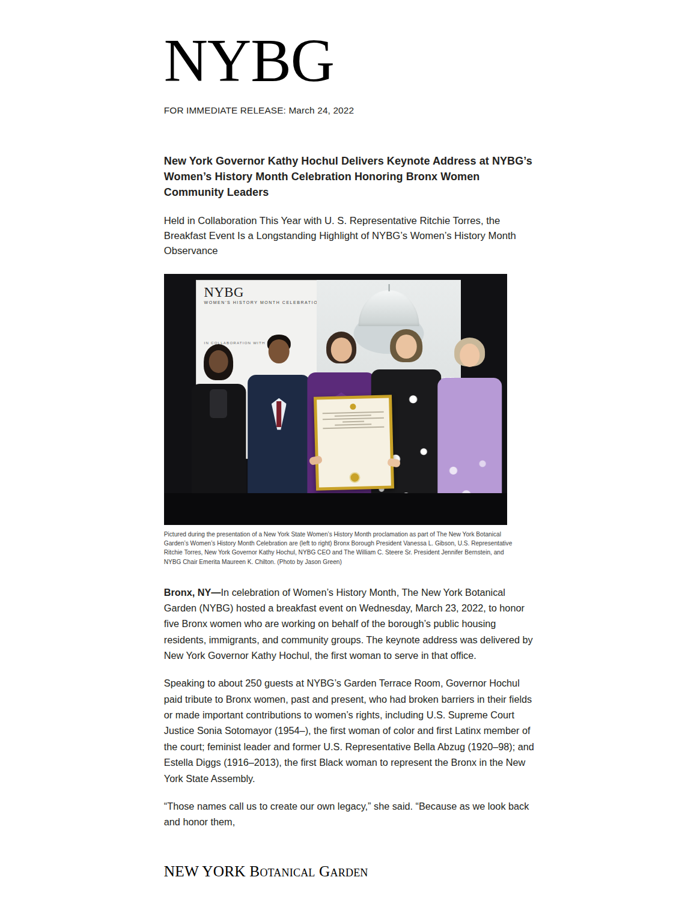NYBG
FOR IMMEDIATE RELEASE: March 24, 2022
New York Governor Kathy Hochul Delivers Keynote Address at NYBG’s Women’s History Month Celebration Honoring Bronx Women Community Leaders
Held in Collaboration This Year with U. S. Representative Ritchie Torres, the Breakfast Event Is a Longstanding Highlight of NYBG’s Women’s History Month Observance
NYBG
Women’s History Month Celebration
In Collaboration with
Pictured during the presentation of a New York State Women’s History Month proclamation as part of The New York Botanical Garden’s Women’s History Month Celebration are (left to right) Bronx Borough President Vanessa L. Gibson, U.S. Representative Ritchie Torres, New York Governor Kathy Hochul, NYBG CEO and The William C. Steere Sr. President Jennifer Bernstein, and NYBG Chair Emerita Maureen K. Chilton. (Photo by Jason Green)
Bronx, NY—In celebration of Women’s History Month, The New York Botanical Garden (NYBG) hosted a breakfast event on Wednesday, March 23, 2022, to honor five Bronx women who are working on behalf of the borough’s public housing residents, immigrants, and community groups. The keynote address was delivered by New York Governor Kathy Hochul, the first woman to serve in that office.
Speaking to about 250 guests at NYBG’s Garden Terrace Room, Governor Hochul paid tribute to Bronx women, past and present, who had broken barriers in their fields or made important contributions to women’s rights, including U.S. Supreme Court Justice Sonia Sotomayor (1954–), the first woman of color and first Latinx member of the court; feminist leader and former U.S. Representative Bella Abzug (1920–98); and Estella Diggs (1916–2013), the first Black woman to represent the Bronx in the New York State Assembly.
“Those names call us to create our own legacy,” she said. “Because as we look back and honor them,
NEW YORK Botanical Garden